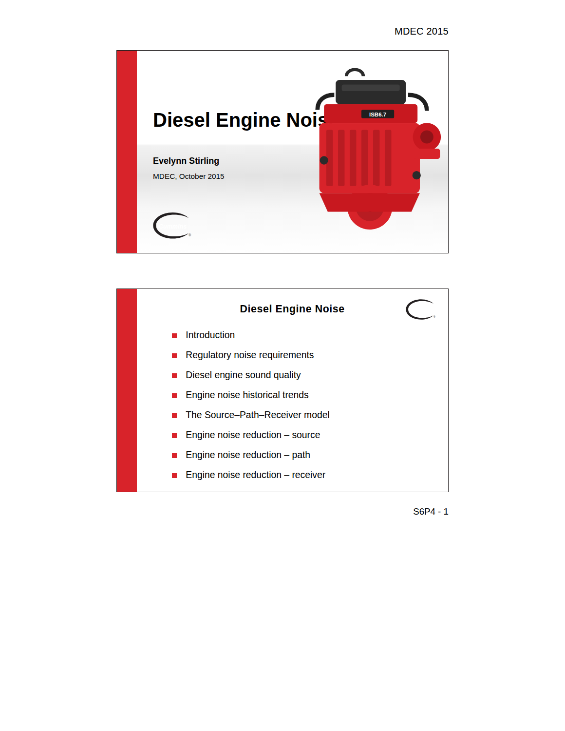MDEC 2015
Diesel Engine Noise
Evelynn Stirling
MDEC, October 2015
Cummins logo Cummins ®
Red Cummins diesel engine ISB6.7
Cummins logo Cummins ®
Diesel Engine Noise
Introduction
Regulatory noise requirements
Diesel engine sound quality
Engine noise historical trends
The Source–Path–Receiver model
Engine noise reduction – source
Engine noise reduction – path
Engine noise reduction – receiver
S6P4 - 1